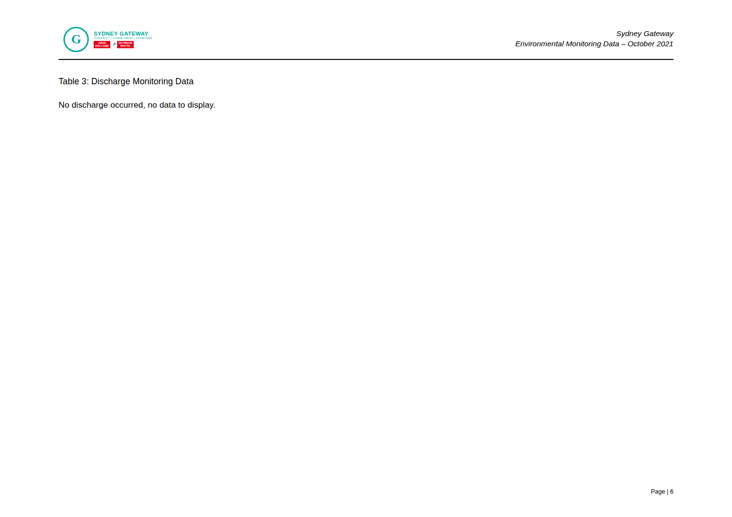SYDNEY GATEWAY
INTEGRITY | COMMITMENT | TOGETHER
JOHN
HOLLAND
↗ SEYMOUR
WHYTE
Sydney Gateway
Environmental Monitoring Data – October 2021
Table 3: Discharge Monitoring Data
No discharge occurred, no data to display.
Page | 6